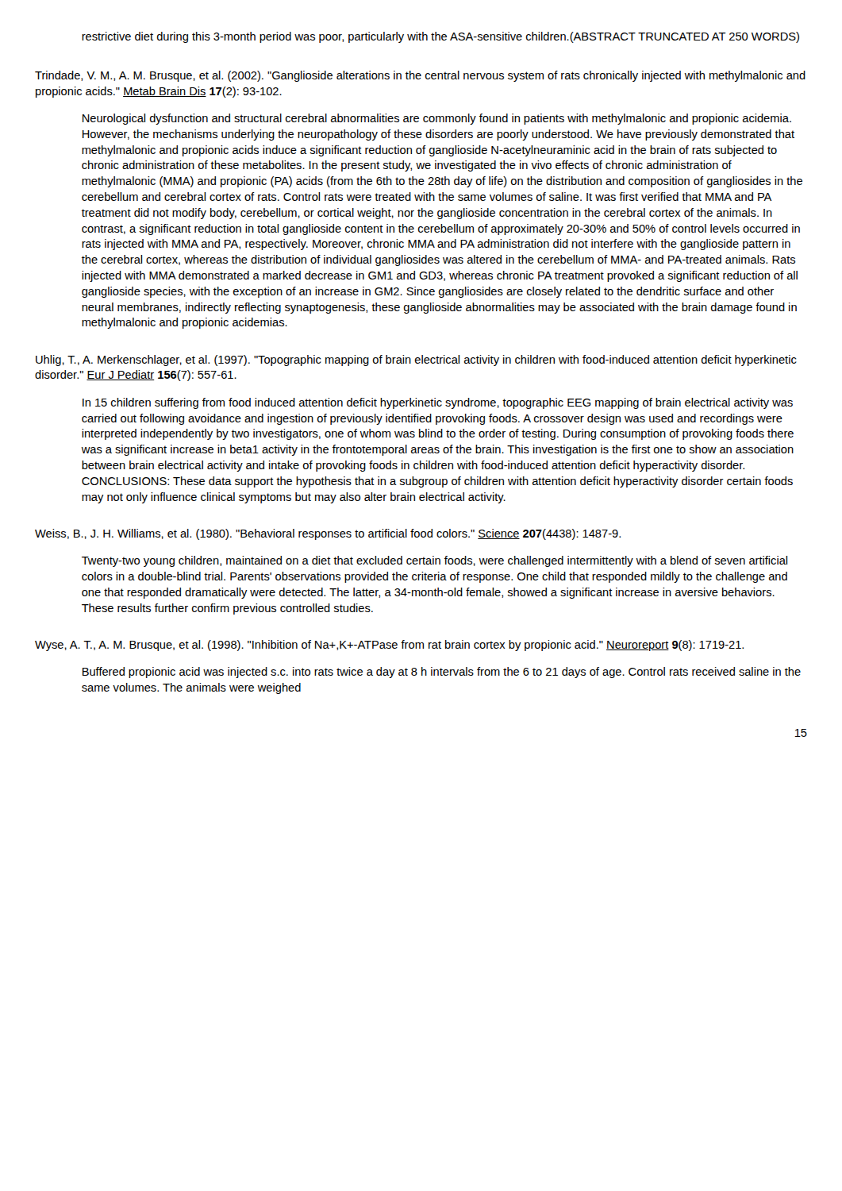restrictive diet during this 3-month period was poor, particularly with the ASA-sensitive children.(ABSTRACT TRUNCATED AT 250 WORDS)
Trindade, V. M., A. M. Brusque, et al. (2002). "Ganglioside alterations in the central nervous system of rats chronically injected with methylmalonic and propionic acids." Metab Brain Dis 17(2): 93-102.
Neurological dysfunction and structural cerebral abnormalities are commonly found in patients with methylmalonic and propionic acidemia. However, the mechanisms underlying the neuropathology of these disorders are poorly understood. We have previously demonstrated that methylmalonic and propionic acids induce a significant reduction of ganglioside N-acetylneuraminic acid in the brain of rats subjected to chronic administration of these metabolites. In the present study, we investigated the in vivo effects of chronic administration of methylmalonic (MMA) and propionic (PA) acids (from the 6th to the 28th day of life) on the distribution and composition of gangliosides in the cerebellum and cerebral cortex of rats. Control rats were treated with the same volumes of saline. It was first verified that MMA and PA treatment did not modify body, cerebellum, or cortical weight, nor the ganglioside concentration in the cerebral cortex of the animals. In contrast, a significant reduction in total ganglioside content in the cerebellum of approximately 20-30% and 50% of control levels occurred in rats injected with MMA and PA, respectively. Moreover, chronic MMA and PA administration did not interfere with the ganglioside pattern in the cerebral cortex, whereas the distribution of individual gangliosides was altered in the cerebellum of MMA- and PA-treated animals. Rats injected with MMA demonstrated a marked decrease in GM1 and GD3, whereas chronic PA treatment provoked a significant reduction of all ganglioside species, with the exception of an increase in GM2. Since gangliosides are closely related to the dendritic surface and other neural membranes, indirectly reflecting synaptogenesis, these ganglioside abnormalities may be associated with the brain damage found in methylmalonic and propionic acidemias.
Uhlig, T., A. Merkenschlager, et al. (1997). "Topographic mapping of brain electrical activity in children with food-induced attention deficit hyperkinetic disorder." Eur J Pediatr 156(7): 557-61.
In 15 children suffering from food induced attention deficit hyperkinetic syndrome, topographic EEG mapping of brain electrical activity was carried out following avoidance and ingestion of previously identified provoking foods. A crossover design was used and recordings were interpreted independently by two investigators, one of whom was blind to the order of testing. During consumption of provoking foods there was a significant increase in beta1 activity in the frontotemporal areas of the brain. This investigation is the first one to show an association between brain electrical activity and intake of provoking foods in children with food-induced attention deficit hyperactivity disorder. CONCLUSIONS: These data support the hypothesis that in a subgroup of children with attention deficit hyperactivity disorder certain foods may not only influence clinical symptoms but may also alter brain electrical activity.
Weiss, B., J. H. Williams, et al. (1980). "Behavioral responses to artificial food colors." Science 207(4438): 1487-9.
Twenty-two young children, maintained on a diet that excluded certain foods, were challenged intermittently with a blend of seven artificial colors in a double-blind trial. Parents' observations provided the criteria of response. One child that responded mildly to the challenge and one that responded dramatically were detected. The latter, a 34-month-old female, showed a significant increase in aversive behaviors. These results further confirm previous controlled studies.
Wyse, A. T., A. M. Brusque, et al. (1998). "Inhibition of Na+,K+-ATPase from rat brain cortex by propionic acid." Neuroreport 9(8): 1719-21.
Buffered propionic acid was injected s.c. into rats twice a day at 8 h intervals from the 6 to 21 days of age. Control rats received saline in the same volumes. The animals were weighed
15